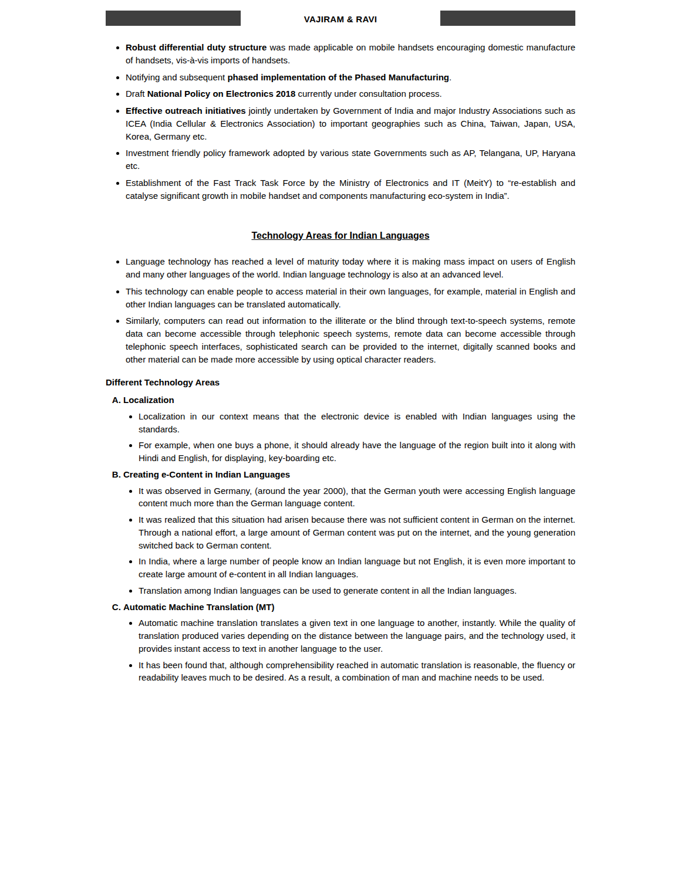VAJIRAM & RAVI
Robust differential duty structure was made applicable on mobile handsets encouraging domestic manufacture of handsets, vis-à-vis imports of handsets.
Notifying and subsequent phased implementation of the Phased Manufacturing.
Draft National Policy on Electronics 2018 currently under consultation process.
Effective outreach initiatives jointly undertaken by Government of India and major Industry Associations such as ICEA (India Cellular & Electronics Association) to important geographies such as China, Taiwan, Japan, USA, Korea, Germany etc.
Investment friendly policy framework adopted by various state Governments such as AP, Telangana, UP, Haryana etc.
Establishment of the Fast Track Task Force by the Ministry of Electronics and IT (MeitY) to “re-establish and catalyse significant growth in mobile handset and components manufacturing eco-system in India”.
Technology Areas for Indian Languages
Language technology has reached a level of maturity today where it is making mass impact on users of English and many other languages of the world. Indian language technology is also at an advanced level.
This technology can enable people to access material in their own languages, for example, material in English and other Indian languages can be translated automatically.
Similarly, computers can read out information to the illiterate or the blind through text-to-speech systems, remote data can become accessible through telephonic speech systems, remote data can become accessible through telephonic speech interfaces, sophisticated search can be provided to the internet, digitally scanned books and other material can be made more accessible by using optical character readers.
Different Technology Areas
Localization
Localization in our context means that the electronic device is enabled with Indian languages using the standards.
For example, when one buys a phone, it should already have the language of the region built into it along with Hindi and English, for displaying, key-boarding etc.
Creating e-Content in Indian Languages
It was observed in Germany, (around the year 2000), that the German youth were accessing English language content much more than the German language content.
It was realized that this situation had arisen because there was not sufficient content in German on the internet. Through a national effort, a large amount of German content was put on the internet, and the young generation switched back to German content.
In India, where a large number of people know an Indian language but not English, it is even more important to create large amount of e-content in all Indian languages.
Translation among Indian languages can be used to generate content in all the Indian languages.
Automatic Machine Translation (MT)
Automatic machine translation translates a given text in one language to another, instantly. While the quality of translation produced varies depending on the distance between the language pairs, and the technology used, it provides instant access to text in another language to the user.
It has been found that, although comprehensibility reached in automatic translation is reasonable, the fluency or readability leaves much to be desired. As a result, a combination of man and machine needs to be used.